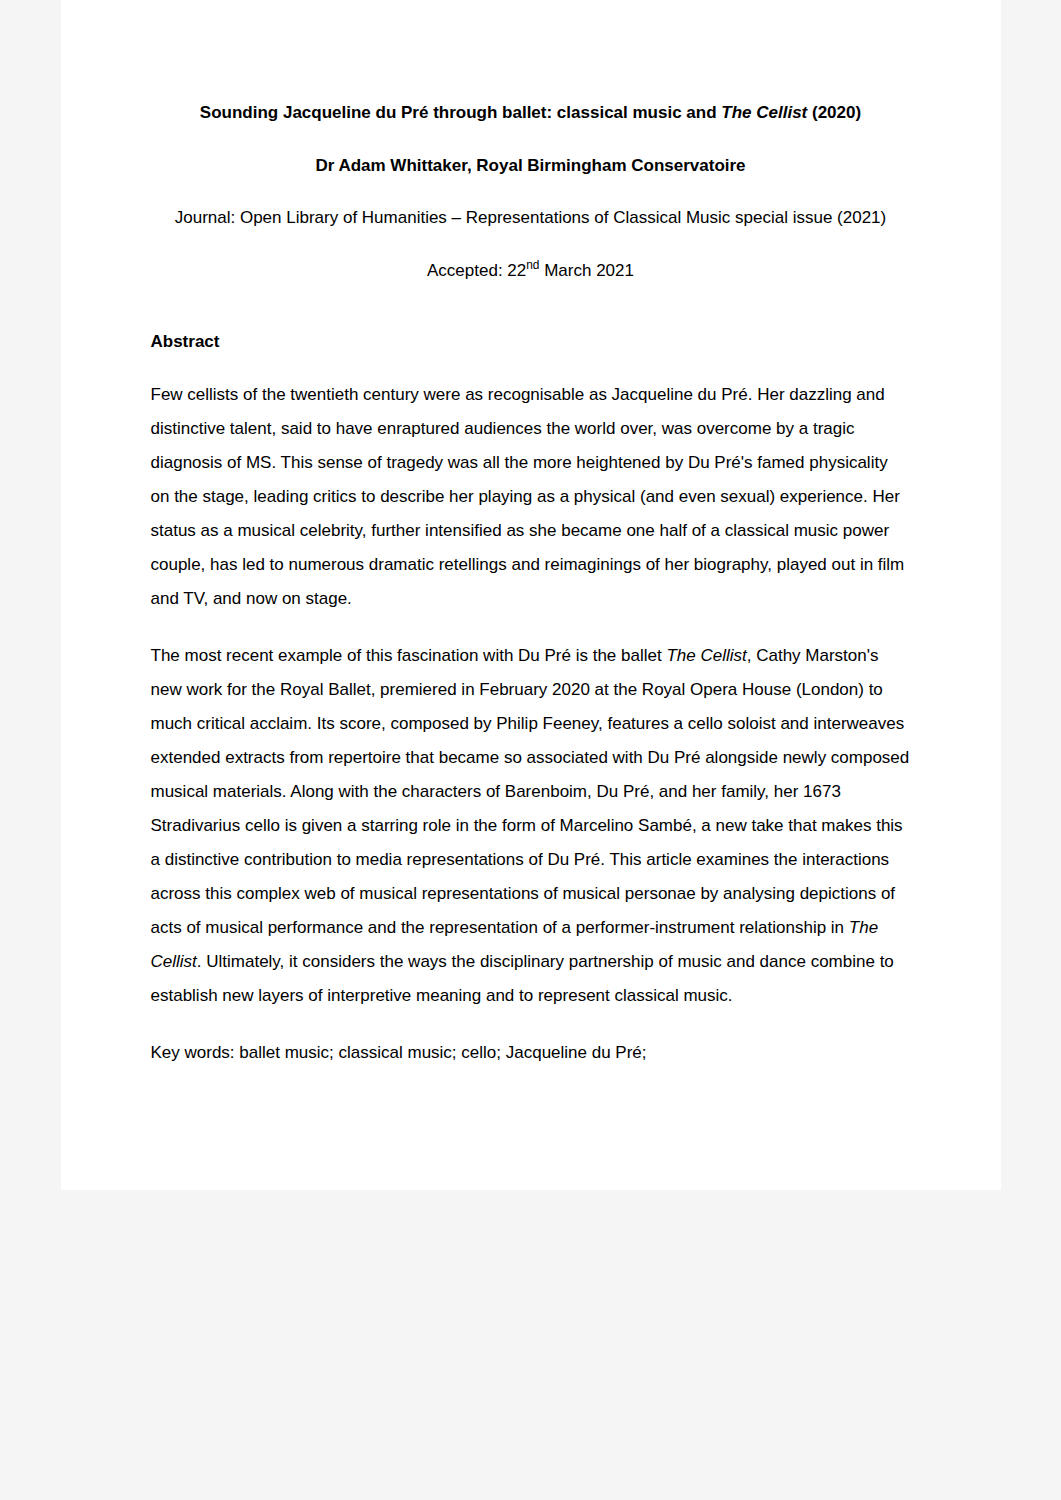Sounding Jacqueline du Pré through ballet: classical music and The Cellist (2020)
Dr Adam Whittaker, Royal Birmingham Conservatoire
Journal: Open Library of Humanities – Representations of Classical Music special issue (2021)
Accepted: 22nd March 2021
Abstract
Few cellists of the twentieth century were as recognisable as Jacqueline du Pré. Her dazzling and distinctive talent, said to have enraptured audiences the world over, was overcome by a tragic diagnosis of MS. This sense of tragedy was all the more heightened by Du Pré's famed physicality on the stage, leading critics to describe her playing as a physical (and even sexual) experience. Her status as a musical celebrity, further intensified as she became one half of a classical music power couple, has led to numerous dramatic retellings and reimaginings of her biography, played out in film and TV, and now on stage.
The most recent example of this fascination with Du Pré is the ballet The Cellist, Cathy Marston's new work for the Royal Ballet, premiered in February 2020 at the Royal Opera House (London) to much critical acclaim. Its score, composed by Philip Feeney, features a cello soloist and interweaves extended extracts from repertoire that became so associated with Du Pré alongside newly composed musical materials. Along with the characters of Barenboim, Du Pré, and her family, her 1673 Stradivarius cello is given a starring role in the form of Marcelino Sambé, a new take that makes this a distinctive contribution to media representations of Du Pré. This article examines the interactions across this complex web of musical representations of musical personae by analysing depictions of acts of musical performance and the representation of a performer-instrument relationship in The Cellist. Ultimately, it considers the ways the disciplinary partnership of music and dance combine to establish new layers of interpretive meaning and to represent classical music.
Key words: ballet music; classical music; cello; Jacqueline du Pré;